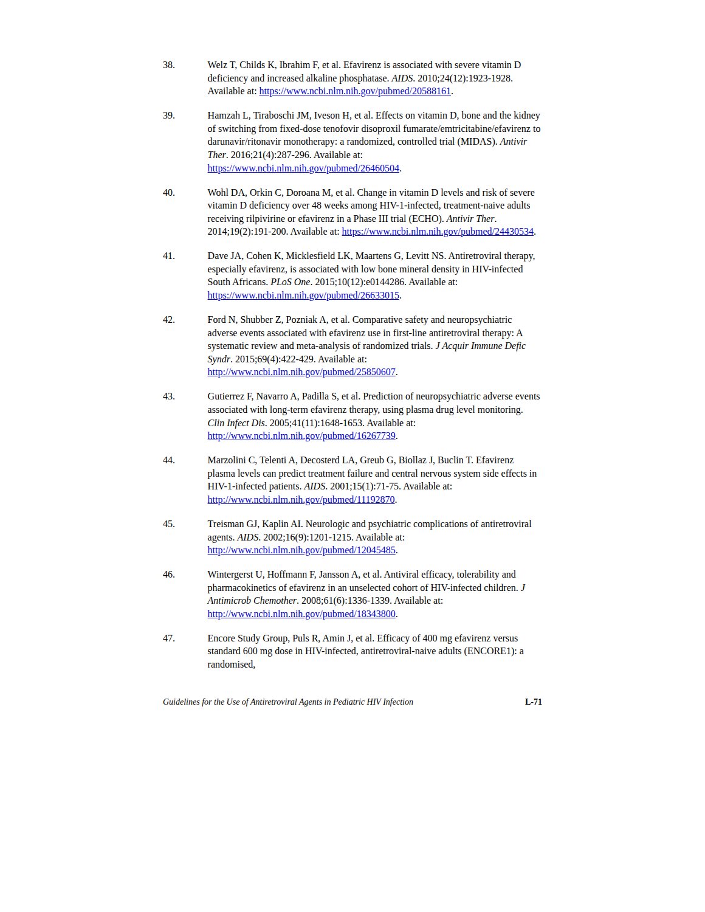38. Welz T, Childs K, Ibrahim F, et al. Efavirenz is associated with severe vitamin D deficiency and increased alkaline phosphatase. AIDS. 2010;24(12):1923-1928. Available at: https://www.ncbi.nlm.nih.gov/pubmed/20588161.
39. Hamzah L, Tiraboschi JM, Iveson H, et al. Effects on vitamin D, bone and the kidney of switching from fixed-dose tenofovir disoproxil fumarate/emtricitabine/efavirenz to darunavir/ritonavir monotherapy: a randomized, controlled trial (MIDAS). Antivir Ther. 2016;21(4):287-296. Available at: https://www.ncbi.nlm.nih.gov/pubmed/26460504.
40. Wohl DA, Orkin C, Doroana M, et al. Change in vitamin D levels and risk of severe vitamin D deficiency over 48 weeks among HIV-1-infected, treatment-naive adults receiving rilpivirine or efavirenz in a Phase III trial (ECHO). Antivir Ther. 2014;19(2):191-200. Available at: https://www.ncbi.nlm.nih.gov/pubmed/24430534.
41. Dave JA, Cohen K, Micklesfield LK, Maartens G, Levitt NS. Antiretroviral therapy, especially efavirenz, is associated with low bone mineral density in HIV-infected South Africans. PLoS One. 2015;10(12):e0144286. Available at: https://www.ncbi.nlm.nih.gov/pubmed/26633015.
42. Ford N, Shubber Z, Pozniak A, et al. Comparative safety and neuropsychiatric adverse events associated with efavirenz use in first-line antiretroviral therapy: A systematic review and meta-analysis of randomized trials. J Acquir Immune Defic Syndr. 2015;69(4):422-429. Available at: http://www.ncbi.nlm.nih.gov/pubmed/25850607.
43. Gutierrez F, Navarro A, Padilla S, et al. Prediction of neuropsychiatric adverse events associated with long-term efavirenz therapy, using plasma drug level monitoring. Clin Infect Dis. 2005;41(11):1648-1653. Available at: http://www.ncbi.nlm.nih.gov/pubmed/16267739.
44. Marzolini C, Telenti A, Decosterd LA, Greub G, Biollaz J, Buclin T. Efavirenz plasma levels can predict treatment failure and central nervous system side effects in HIV-1-infected patients. AIDS. 2001;15(1):71-75. Available at: http://www.ncbi.nlm.nih.gov/pubmed/11192870.
45. Treisman GJ, Kaplin AI. Neurologic and psychiatric complications of antiretroviral agents. AIDS. 2002;16(9):1201-1215. Available at: http://www.ncbi.nlm.nih.gov/pubmed/12045485.
46. Wintergerst U, Hoffmann F, Jansson A, et al. Antiviral efficacy, tolerability and pharmacokinetics of efavirenz in an unselected cohort of HIV-infected children. J Antimicrob Chemother. 2008;61(6):1336-1339. Available at: http://www.ncbi.nlm.nih.gov/pubmed/18343800.
47. Encore Study Group, Puls R, Amin J, et al. Efficacy of 400 mg efavirenz versus standard 600 mg dose in HIV-infected, antiretroviral-naive adults (ENCORE1): a randomised,
Guidelines for the Use of Antiretroviral Agents in Pediatric HIV Infection L-71